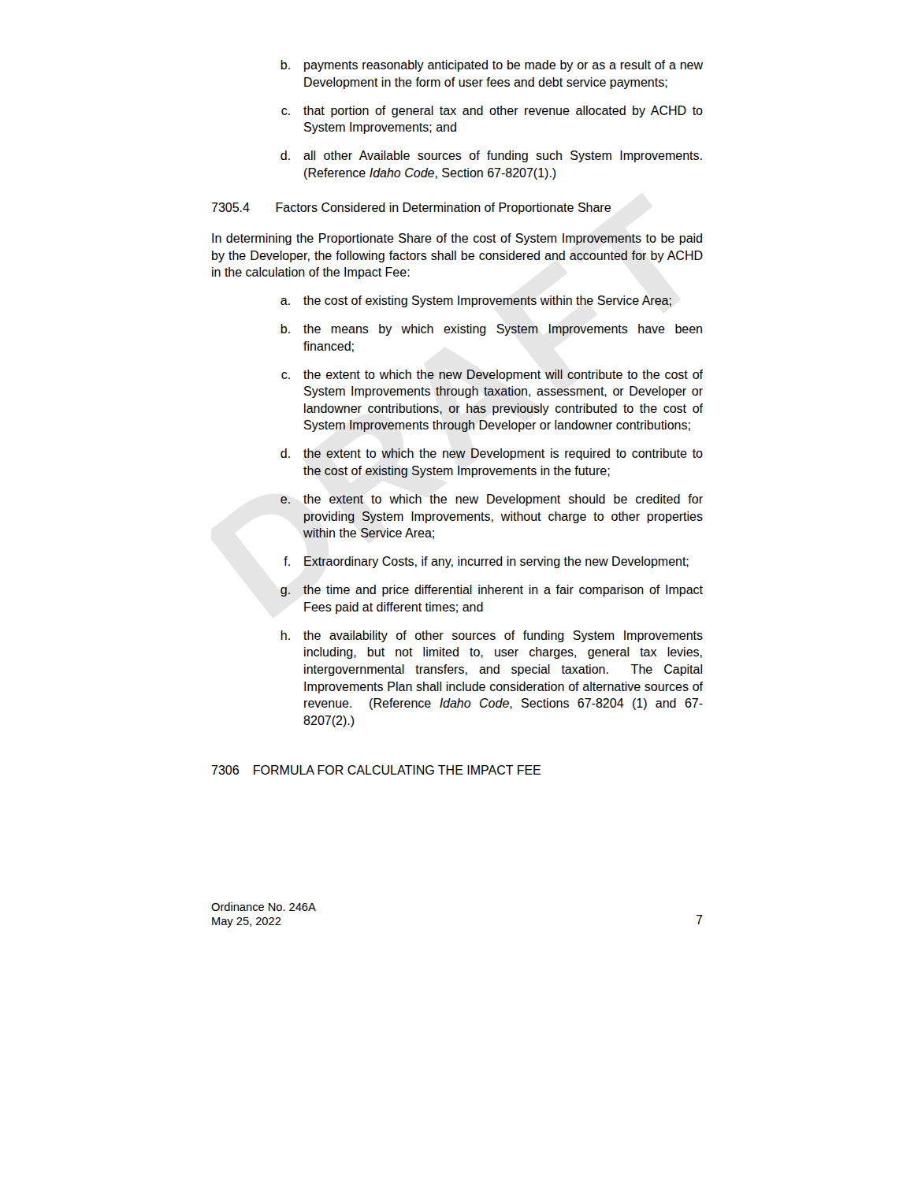DRAFT
payments reasonably anticipated to be made by or as a result of a new Development in the form of user fees and debt service payments;
that portion of general tax and other revenue allocated by ACHD to System Improvements; and
all other Available sources of funding such System Improvements. (Reference Idaho Code, Section 67-8207(1).)
7305.4 Factors Considered in Determination of Proportionate Share
In determining the Proportionate Share of the cost of System Improvements to be paid by the Developer, the following factors shall be considered and accounted for by ACHD in the calculation of the Impact Fee:
the cost of existing System Improvements within the Service Area;
the means by which existing System Improvements have been financed;
the extent to which the new Development will contribute to the cost of System Improvements through taxation, assessment, or Developer or landowner contributions, or has previously contributed to the cost of System Improvements through Developer or landowner contributions;
the extent to which the new Development is required to contribute to the cost of existing System Improvements in the future;
the extent to which the new Development should be credited for providing System Improvements, without charge to other properties within the Service Area;
Extraordinary Costs, if any, incurred in serving the new Development;
the time and price differential inherent in a fair comparison of Impact Fees paid at different times; and
the availability of other sources of funding System Improvements including, but not limited to, user charges, general tax levies, intergovernmental transfers, and special taxation. The Capital Improvements Plan shall include consideration of alternative sources of revenue. (Reference Idaho Code, Sections 67-8204 (1) and 67-8207(2).)
7306 FORMULA FOR CALCULATING THE IMPACT FEE
Ordinance No. 246A
May 25, 2022
7